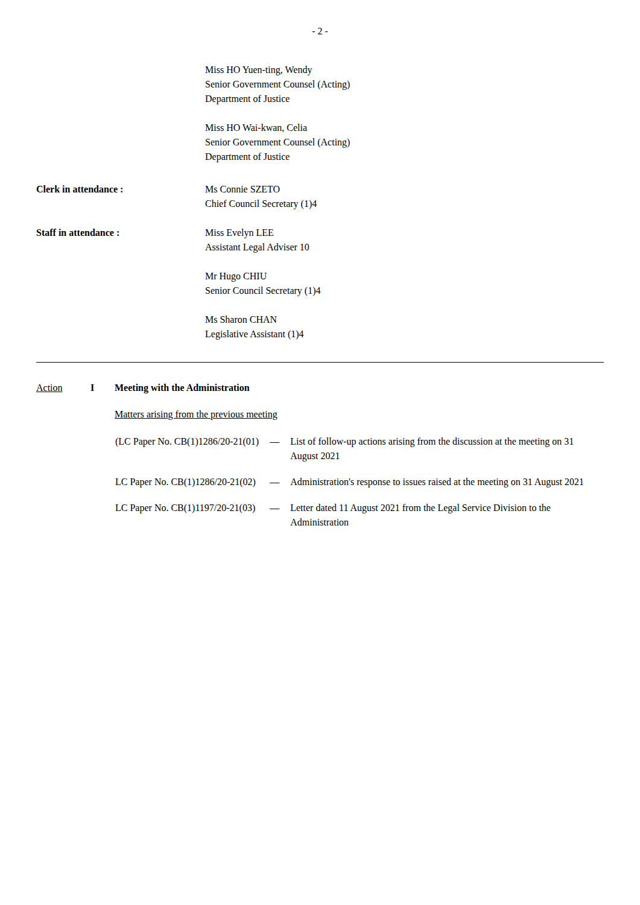- 2 -
Miss HO Yuen-ting, Wendy
Senior Government Counsel (Acting)
Department of Justice
Miss HO Wai-kwan, Celia
Senior Government Counsel (Acting)
Department of Justice
| Clerk in attendance : | Ms Connie SZETO Chief Council Secretary (1)4 |
| Staff in attendance : | Miss Evelyn LEE Assistant Legal Adviser 10 Mr Hugo CHIU Senior Council Secretary (1)4 Ms Sharon CHAN Legislative Assistant (1)4 |
Action
IMeeting with the Administration
Matters arising from the previous meeting
| (LC Paper No. CB(1)1286/20-21(01) | — | List of follow-up actions arising from the discussion at the meeting on 31 August 2021 |
| LC Paper No. CB(1)1286/20-21(02) | — | Administration's response to issues raised at the meeting on 31 August 2021 |
| LC Paper No. CB(1)1197/20-21(03) | — | Letter dated 11 August 2021 from the Legal Service Division to the Administration |